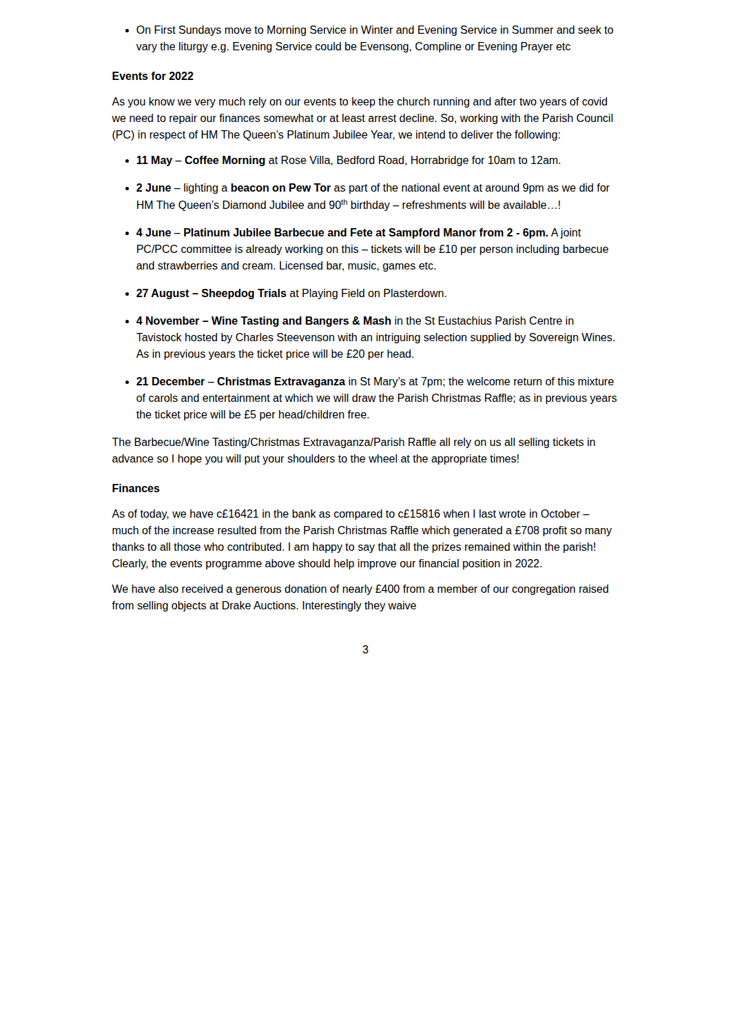On First Sundays move to Morning Service in Winter and Evening Service in Summer and seek to vary the liturgy e.g. Evening Service could be Evensong, Compline or Evening Prayer etc
Events for 2022
As you know we very much rely on our events to keep the church running and after two years of covid we need to repair our finances somewhat or at least arrest decline. So, working with the Parish Council (PC) in respect of HM The Queen’s Platinum Jubilee Year, we intend to deliver the following:
11 May – Coffee Morning at Rose Villa, Bedford Road, Horrabridge for 10am to 12am.
2 June – lighting a beacon on Pew Tor as part of the national event at around 9pm as we did for HM The Queen’s Diamond Jubilee and 90th birthday – refreshments will be available…!
4 June – Platinum Jubilee Barbecue and Fete at Sampford Manor from 2 - 6pm. A joint PC/PCC committee is already working on this – tickets will be £10 per person including barbecue and strawberries and cream. Licensed bar, music, games etc.
27 August – Sheepdog Trials at Playing Field on Plasterdown.
4 November – Wine Tasting and Bangers & Mash in the St Eustachius Parish Centre in Tavistock hosted by Charles Steevenson with an intriguing selection supplied by Sovereign Wines. As in previous years the ticket price will be £20 per head.
21 December – Christmas Extravaganza in St Mary’s at 7pm; the welcome return of this mixture of carols and entertainment at which we will draw the Parish Christmas Raffle; as in previous years the ticket price will be £5 per head/children free.
The Barbecue/Wine Tasting/Christmas Extravaganza/Parish Raffle all rely on us all selling tickets in advance so I hope you will put your shoulders to the wheel at the appropriate times!
Finances
As of today, we have c£16421 in the bank as compared to c£15816 when I last wrote in October – much of the increase resulted from the Parish Christmas Raffle which generated a £708 profit so many thanks to all those who contributed. I am happy to say that all the prizes remained within the parish! Clearly, the events programme above should help improve our financial position in 2022.
We have also received a generous donation of nearly £400 from a member of our congregation raised from selling objects at Drake Auctions. Interestingly they waive
3